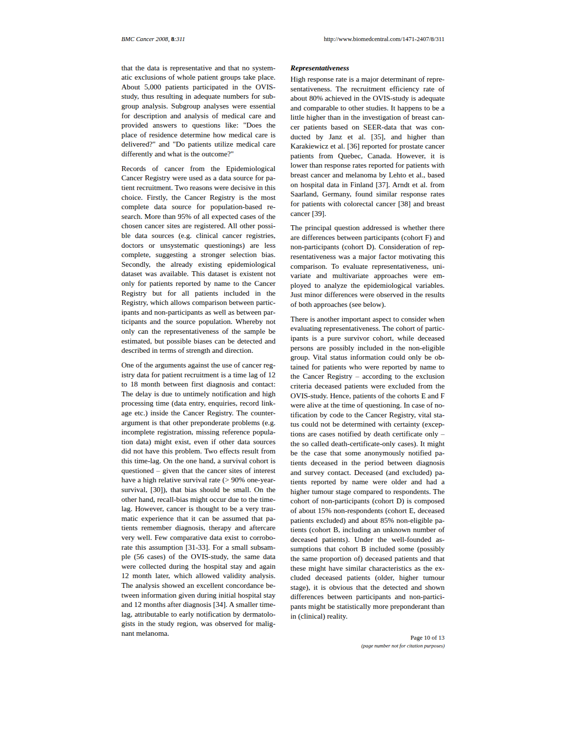BMC Cancer 2008, 8:311
http://www.biomedcentral.com/1471-2407/8/311
that the data is representative and that no systematic exclusions of whole patient groups take place. About 5,000 patients participated in the OVIS-study, thus resulting in adequate numbers for subgroup analysis. Subgroup analyses were essential for description and analysis of medical care and provided answers to questions like: "Does the place of residence determine how medical care is delivered?" and "Do patients utilize medical care differently and what is the outcome?"
Records of cancer from the Epidemiological Cancer Registry were used as a data source for patient recruitment. Two reasons were decisive in this choice. Firstly, the Cancer Registry is the most complete data source for population-based research. More than 95% of all expected cases of the chosen cancer sites are registered. All other possible data sources (e.g. clinical cancer registries, doctors or unsystematic questionings) are less complete, suggesting a stronger selection bias. Secondly, the already existing epidemiological dataset was available. This dataset is existent not only for patients reported by name to the Cancer Registry but for all patients included in the Registry, which allows comparison between participants and non-participants as well as between participants and the source population. Whereby not only can the representativeness of the sample be estimated, but possible biases can be detected and described in terms of strength and direction.
One of the arguments against the use of cancer registry data for patient recruitment is a time lag of 12 to 18 month between first diagnosis and contact: The delay is due to untimely notification and high processing time (data entry, enquiries, record linkage etc.) inside the Cancer Registry. The counter-argument is that other preponderate problems (e.g. incomplete registration, missing reference population data) might exist, even if other data sources did not have this problem. Two effects result from this time-lag. On the one hand, a survival cohort is questioned – given that the cancer sites of interest have a high relative survival rate (> 90% one-year-survival, [30]), that bias should be small. On the other hand, recall-bias might occur due to the time-lag. However, cancer is thought to be a very traumatic experience that it can be assumed that patients remember diagnosis, therapy and aftercare very well. Few comparative data exist to corroborate this assumption [31-33]. For a small subsample (56 cases) of the OVIS-study, the same data were collected during the hospital stay and again 12 month later, which allowed validity analysis. The analysis showed an excellent concordance between information given during initial hospital stay and 12 months after diagnosis [34]. A smaller time-lag, attributable to early notification by dermatologists in the study region, was observed for malignant melanoma.
Representativeness
High response rate is a major determinant of representativeness. The recruitment efficiency rate of about 80% achieved in the OVIS-study is adequate and comparable to other studies. It happens to be a little higher than in the investigation of breast cancer patients based on SEER-data that was conducted by Janz et al. [35], and higher than Karakiewicz et al. [36] reported for prostate cancer patients from Quebec, Canada. However, it is lower than response rates reported for patients with breast cancer and melanoma by Lehto et al., based on hospital data in Finland [37]. Arndt et al. from Saarland, Germany, found similar response rates for patients with colorectal cancer [38] and breast cancer [39].
The principal question addressed is whether there are differences between participants (cohort F) and non-participants (cohort D). Consideration of representativeness was a major factor motivating this comparison. To evaluate representativeness, univariate and multivariate approaches were employed to analyze the epidemiological variables. Just minor differences were observed in the results of both approaches (see below).
There is another important aspect to consider when evaluating representativeness. The cohort of participants is a pure survivor cohort, while deceased persons are possibly included in the non-eligible group. Vital status information could only be obtained for patients who were reported by name to the Cancer Registry – according to the exclusion criteria deceased patients were excluded from the OVIS-study. Hence, patients of the cohorts E and F were alive at the time of questioning. In case of notification by code to the Cancer Registry, vital status could not be determined with certainty (exceptions are cases notified by death certificate only – the so called death-certificate-only cases). It might be the case that some anonymously notified patients deceased in the period between diagnosis and survey contact. Deceased (and excluded) patients reported by name were older and had a higher tumour stage compared to respondents. The cohort of non-participants (cohort D) is composed of about 15% non-respondents (cohort E, deceased patients excluded) and about 85% non-eligible patients (cohort B, including an unknown number of deceased patients). Under the well-founded assumptions that cohort B included some (possibly the same proportion of) deceased patients and that these might have similar characteristics as the excluded deceased patients (older, higher tumour stage), it is obvious that the detected and shown differences between participants and non-participants might be statistically more preponderant than in (clinical) reality.
Page 10 of 13
(page number not for citation purposes)